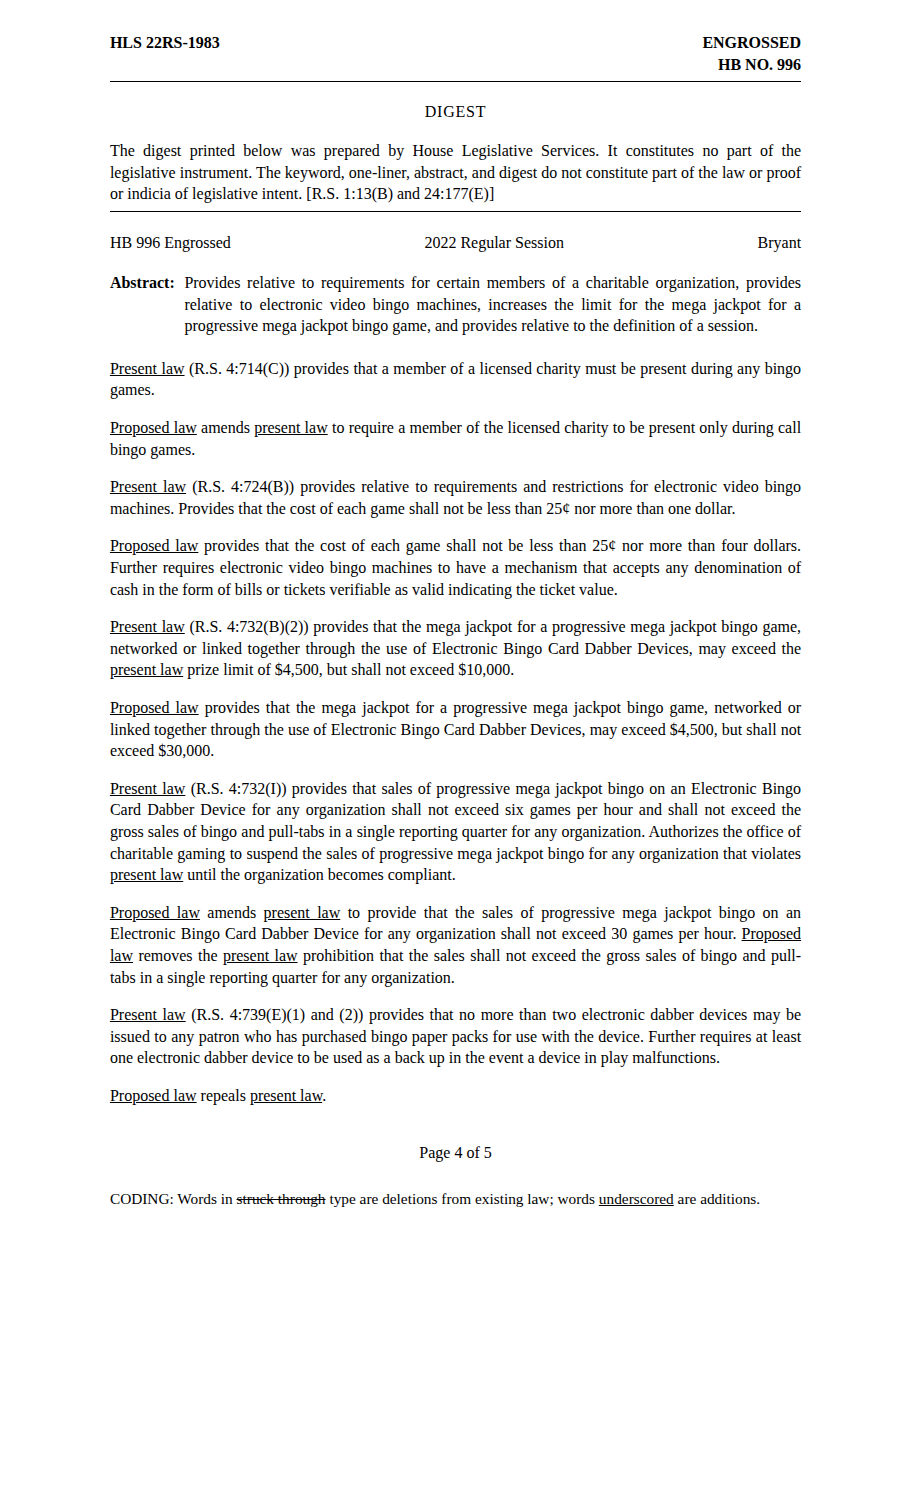HLS 22RS-1983
ENGROSSED
HB NO. 996
DIGEST
The digest printed below was prepared by House Legislative Services. It constitutes no part of the legislative instrument. The keyword, one-liner, abstract, and digest do not constitute part of the law or proof or indicia of legislative intent. [R.S. 1:13(B) and 24:177(E)]
HB 996 Engrossed
2022 Regular Session
Bryant
Abstract:
Provides relative to requirements for certain members of a charitable organization, provides relative to electronic video bingo machines, increases the limit for the mega jackpot for a progressive mega jackpot bingo game, and provides relative to the definition of a session.
Present law (R.S. 4:714(C)) provides that a member of a licensed charity must be present during any bingo games.
Proposed law amends present law to require a member of the licensed charity to be present only during call bingo games.
Present law (R.S. 4:724(B)) provides relative to requirements and restrictions for electronic video bingo machines. Provides that the cost of each game shall not be less than 25¢ nor more than one dollar.
Proposed law provides that the cost of each game shall not be less than 25¢ nor more than four dollars. Further requires electronic video bingo machines to have a mechanism that accepts any denomination of cash in the form of bills or tickets verifiable as valid indicating the ticket value.
Present law (R.S. 4:732(B)(2)) provides that the mega jackpot for a progressive mega jackpot bingo game, networked or linked together through the use of Electronic Bingo Card Dabber Devices, may exceed the present law prize limit of $4,500, but shall not exceed $10,000.
Proposed law provides that the mega jackpot for a progressive mega jackpot bingo game, networked or linked together through the use of Electronic Bingo Card Dabber Devices, may exceed $4,500, but shall not exceed $30,000.
Present law (R.S. 4:732(I)) provides that sales of progressive mega jackpot bingo on an Electronic Bingo Card Dabber Device for any organization shall not exceed six games per hour and shall not exceed the gross sales of bingo and pull-tabs in a single reporting quarter for any organization. Authorizes the office of charitable gaming to suspend the sales of progressive mega jackpot bingo for any organization that violates present law until the organization becomes compliant.
Proposed law amends present law to provide that the sales of progressive mega jackpot bingo on an Electronic Bingo Card Dabber Device for any organization shall not exceed 30 games per hour. Proposed law removes the present law prohibition that the sales shall not exceed the gross sales of bingo and pull-tabs in a single reporting quarter for any organization.
Present law (R.S. 4:739(E)(1) and (2)) provides that no more than two electronic dabber devices may be issued to any patron who has purchased bingo paper packs for use with the device. Further requires at least one electronic dabber device to be used as a back up in the event a device in play malfunctions.
Proposed law repeals present law.
Page 4 of 5
CODING: Words in struck through type are deletions from existing law; words underscored are additions.